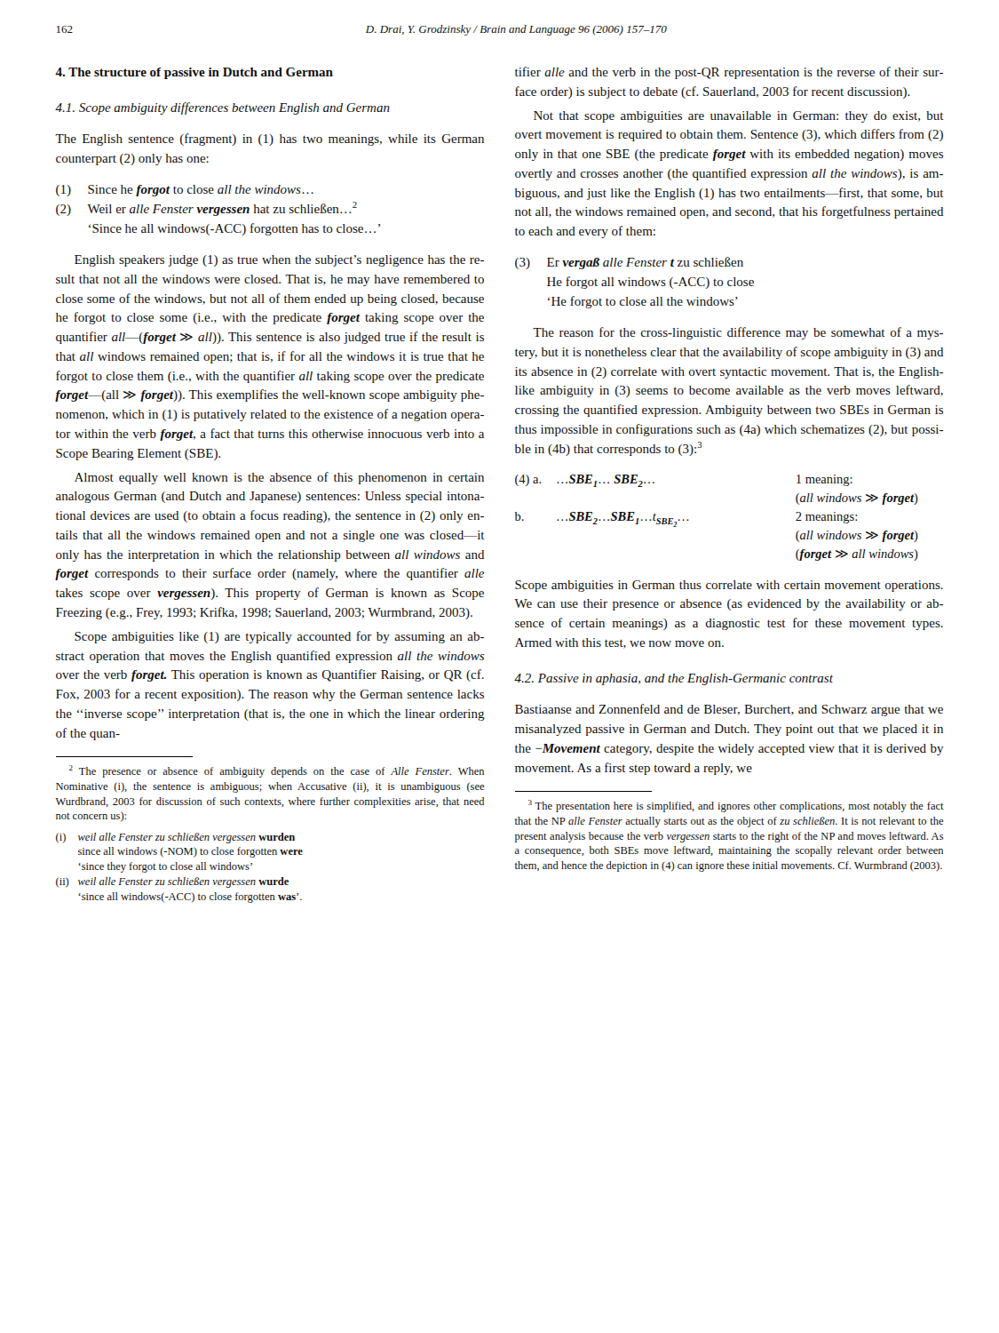162 D. Drai, Y. Grodzinsky / Brain and Language 96 (2006) 157–170
4. The structure of passive in Dutch and German
4.1. Scope ambiguity differences between English and German
The English sentence (fragment) in (1) has two meanings, while its German counterpart (2) only has one:
(1) Since he forgot to close all the windows…
(2) Weil er alle Fenster vergessen hat zu schließen…2 ‘Since he all windows(-ACC) forgotten has to close…’
English speakers judge (1) as true when the subject’s negligence has the result that not all the windows were closed. That is, he may have remembered to close some of the windows, but not all of them ended up being closed, because he forgot to close some (i.e., with the predicate forget taking scope over the quantifier all—(forget ≫ all)). This sentence is also judged true if the result is that all windows remained open; that is, if for all the windows it is true that he forgot to close them (i.e., with the quantifier all taking scope over the predicate forget—(all ≫ forget)). This exemplifies the well-known scope ambiguity phenomenon, which in (1) is putatively related to the existence of a negation operator within the verb forget, a fact that turns this otherwise innocuous verb into a Scope Bearing Element (SBE).
Almost equally well known is the absence of this phenomenon in certain analogous German (and Dutch and Japanese) sentences: Unless special intonational devices are used (to obtain a focus reading), the sentence in (2) only entails that all the windows remained open and not a single one was closed—it only has the interpretation in which the relationship between all windows and forget corresponds to their surface order (namely, where the quantifier alle takes scope over vergessen). This property of German is known as Scope Freezing (e.g., Frey, 1993; Krifka, 1998; Sauerland, 2003; Wurmbrand, 2003).
Scope ambiguities like (1) are typically accounted for by assuming an abstract operation that moves the English quantified expression all the windows over the verb forget. This operation is known as Quantifier Raising, or QR (cf. Fox, 2003 for a recent exposition). The reason why the German sentence lacks the ‘‘inverse scope’’ interpretation (that is, the one in which the linear ordering of the quan-
2 The presence or absence of ambiguity depends on the case of Alle Fenster. When Nominative (i), the sentence is ambiguous; when Accusative (ii), it is unambiguous (see Wurdbrand, 2003 for discussion of such contexts, where further complexities arise, that need not concern us):
(i) weil alle Fenster zu schließen vergessen wurden since all windows (-NOM) to close forgotten were ‘since they forgot to close all windows’
(ii) weil alle Fenster zu schließen vergessen wurde ‘since all windows(-ACC) to close forgotten was’.
tifier alle and the verb in the post-QR representation is the reverse of their surface order) is subject to debate (cf. Sauerland, 2003 for recent discussion).
Not that scope ambiguities are unavailable in German: they do exist, but overt movement is required to obtain them. Sentence (3), which differs from (2) only in that one SBE (the predicate forget with its embedded negation) moves overtly and crosses another (the quantified expression all the windows), is ambiguous, and just like the English (1) has two entailments—first, that some, but not all, the windows remained open, and second, that his forgetfulness pertained to each and every of them:
(3) Er vergaß alle Fenster t zu schließen He forgot all windows (-ACC) to close ‘He forgot to close all the windows’
The reason for the cross-linguistic difference may be somewhat of a mystery, but it is nonetheless clear that the availability of scope ambiguity in (3) and its absence in (2) correlate with overt syntactic movement. That is, the English-like ambiguity in (3) seems to become available as the verb moves leftward, crossing the quantified expression. Ambiguity between two SBEs in German is thus impossible in configurations such as (4a) which schematizes (2), but possible in (4b) that corresponds to (3):3
(4) a. …SBE1… SBE2… 1 meaning: (all windows ≫ forget)
b. …SBE2…SBE1…tSBE2… 2 meanings: (all windows ≫ forget) (forget ≫ all windows)
Scope ambiguities in German thus correlate with certain movement operations. We can use their presence or absence (as evidenced by the availability or absence of certain meanings) as a diagnostic test for these movement types. Armed with this test, we now move on.
4.2. Passive in aphasia, and the English-Germanic contrast
Bastiaanse and Zonnenfeld and de Bleser, Burchert, and Schwarz argue that we misanalyzed passive in German and Dutch. They point out that we placed it in the −Movement category, despite the widely accepted view that it is derived by movement. As a first step toward a reply, we
3 The presentation here is simplified, and ignores other complications, most notably the fact that the NP alle Fenster actually starts out as the object of zu schließen. It is not relevant to the present analysis because the verb vergessen starts to the right of the NP and moves leftward. As a consequence, both SBEs move leftward, maintaining the scopally relevant order between them, and hence the depiction in (4) can ignore these initial movements. Cf. Wurmbrand (2003).